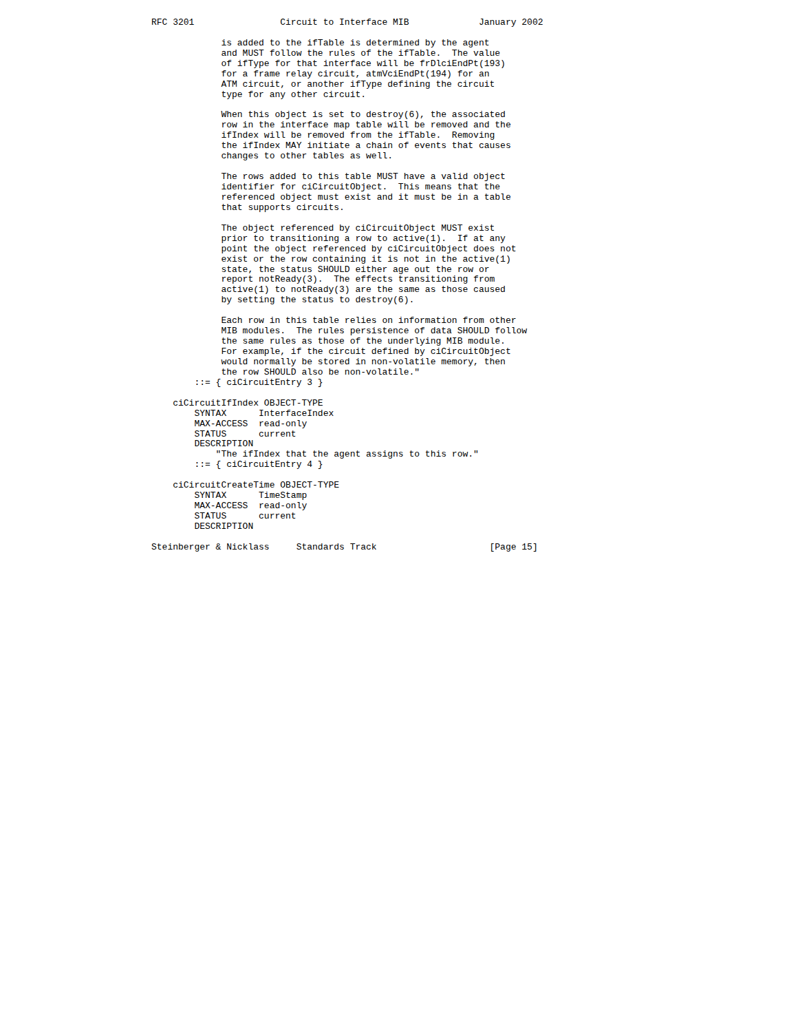RFC 3201                Circuit to Interface MIB             January 2002
             is added to the ifTable is determined by the agent
             and MUST follow the rules of the ifTable.  The value
             of ifType for that interface will be frDlciEndPt(193)
             for a frame relay circuit, atmVciEndPt(194) for an
             ATM circuit, or another ifType defining the circuit
             type for any other circuit.

             When this object is set to destroy(6), the associated
             row in the interface map table will be removed and the
             ifIndex will be removed from the ifTable.  Removing
             the ifIndex MAY initiate a chain of events that causes
             changes to other tables as well.

             The rows added to this table MUST have a valid object
             identifier for ciCircuitObject.  This means that the
             referenced object must exist and it must be in a table
             that supports circuits.

             The object referenced by ciCircuitObject MUST exist
             prior to transitioning a row to active(1).  If at any
             point the object referenced by ciCircuitObject does not
             exist or the row containing it is not in the active(1)
             state, the status SHOULD either age out the row or
             report notReady(3).  The effects transitioning from
             active(1) to notReady(3) are the same as those caused
             by setting the status to destroy(6).

             Each row in this table relies on information from other
             MIB modules.  The rules persistence of data SHOULD follow
             the same rules as those of the underlying MIB module.
             For example, if the circuit defined by ciCircuitObject
             would normally be stored in non-volatile memory, then
             the row SHOULD also be non-volatile."
        ::= { ciCircuitEntry 3 }

    ciCircuitIfIndex OBJECT-TYPE
        SYNTAX      InterfaceIndex
        MAX-ACCESS  read-only
        STATUS      current
        DESCRIPTION
            "The ifIndex that the agent assigns to this row."
        ::= { ciCircuitEntry 4 }

    ciCircuitCreateTime OBJECT-TYPE
        SYNTAX      TimeStamp
        MAX-ACCESS  read-only
        STATUS      current
        DESCRIPTION
Steinberger & Nicklass     Standards Track                     [Page 15]